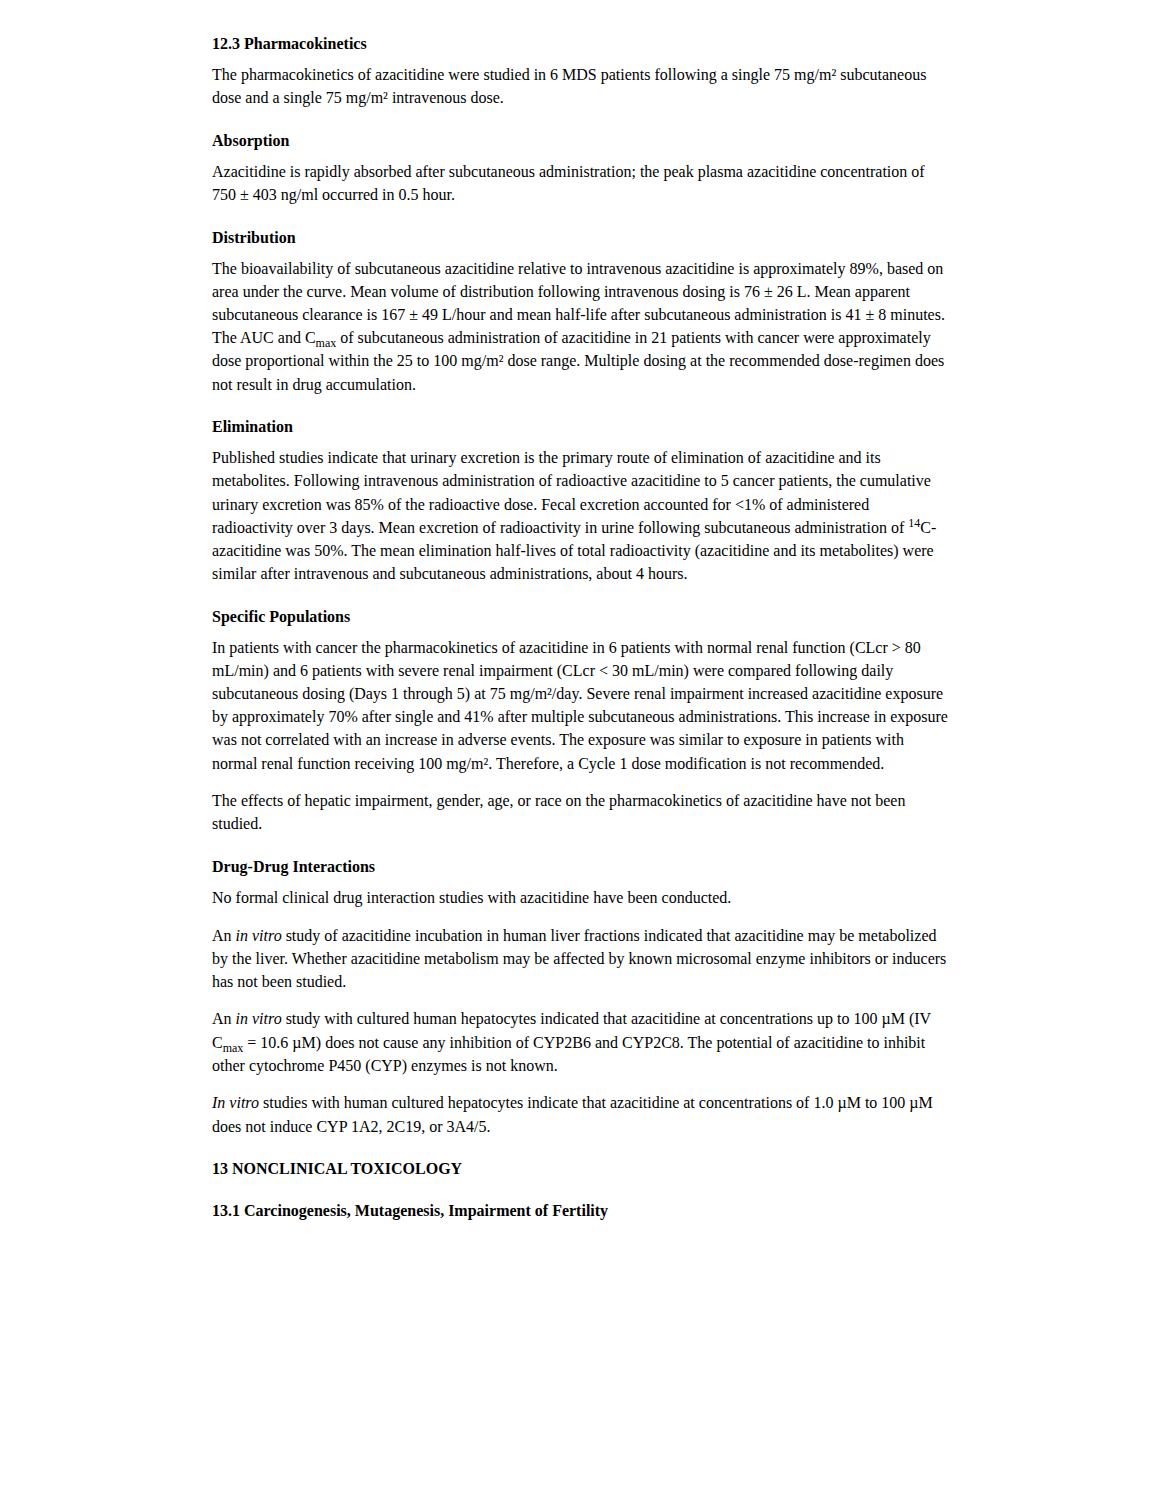12.3 Pharmacokinetics
The pharmacokinetics of azacitidine were studied in 6 MDS patients following a single 75 mg/m² subcutaneous dose and a single 75 mg/m² intravenous dose.
Absorption
Azacitidine is rapidly absorbed after subcutaneous administration; the peak plasma azacitidine concentration of 750 ± 403 ng/ml occurred in 0.5 hour.
Distribution
The bioavailability of subcutaneous azacitidine relative to intravenous azacitidine is approximately 89%, based on area under the curve. Mean volume of distribution following intravenous dosing is 76 ± 26 L. Mean apparent subcutaneous clearance is 167 ± 49 L/hour and mean half-life after subcutaneous administration is 41 ± 8 minutes. The AUC and Cmax of subcutaneous administration of azacitidine in 21 patients with cancer were approximately dose proportional within the 25 to 100 mg/m² dose range. Multiple dosing at the recommended dose-regimen does not result in drug accumulation.
Elimination
Published studies indicate that urinary excretion is the primary route of elimination of azacitidine and its metabolites. Following intravenous administration of radioactive azacitidine to 5 cancer patients, the cumulative urinary excretion was 85% of the radioactive dose. Fecal excretion accounted for <1% of administered radioactivity over 3 days. Mean excretion of radioactivity in urine following subcutaneous administration of 14C-azacitidine was 50%. The mean elimination half-lives of total radioactivity (azacitidine and its metabolites) were similar after intravenous and subcutaneous administrations, about 4 hours.
Specific Populations
In patients with cancer the pharmacokinetics of azacitidine in 6 patients with normal renal function (CLcr > 80 mL/min) and 6 patients with severe renal impairment (CLcr < 30 mL/min) were compared following daily subcutaneous dosing (Days 1 through 5) at 75 mg/m²/day. Severe renal impairment increased azacitidine exposure by approximately 70% after single and 41% after multiple subcutaneous administrations. This increase in exposure was not correlated with an increase in adverse events. The exposure was similar to exposure in patients with normal renal function receiving 100 mg/m². Therefore, a Cycle 1 dose modification is not recommended.
The effects of hepatic impairment, gender, age, or race on the pharmacokinetics of azacitidine have not been studied.
Drug-Drug Interactions
No formal clinical drug interaction studies with azacitidine have been conducted.
An in vitro study of azacitidine incubation in human liver fractions indicated that azacitidine may be metabolized by the liver. Whether azacitidine metabolism may be affected by known microsomal enzyme inhibitors or inducers has not been studied.
An in vitro study with cultured human hepatocytes indicated that azacitidine at concentrations up to 100 µM (IV Cmax = 10.6 µM) does not cause any inhibition of CYP2B6 and CYP2C8. The potential of azacitidine to inhibit other cytochrome P450 (CYP) enzymes is not known.
In vitro studies with human cultured hepatocytes indicate that azacitidine at concentrations of 1.0 µM to 100 µM does not induce CYP 1A2, 2C19, or 3A4/5.
13 NONCLINICAL TOXICOLOGY
13.1 Carcinogenesis, Mutagenesis, Impairment of Fertility